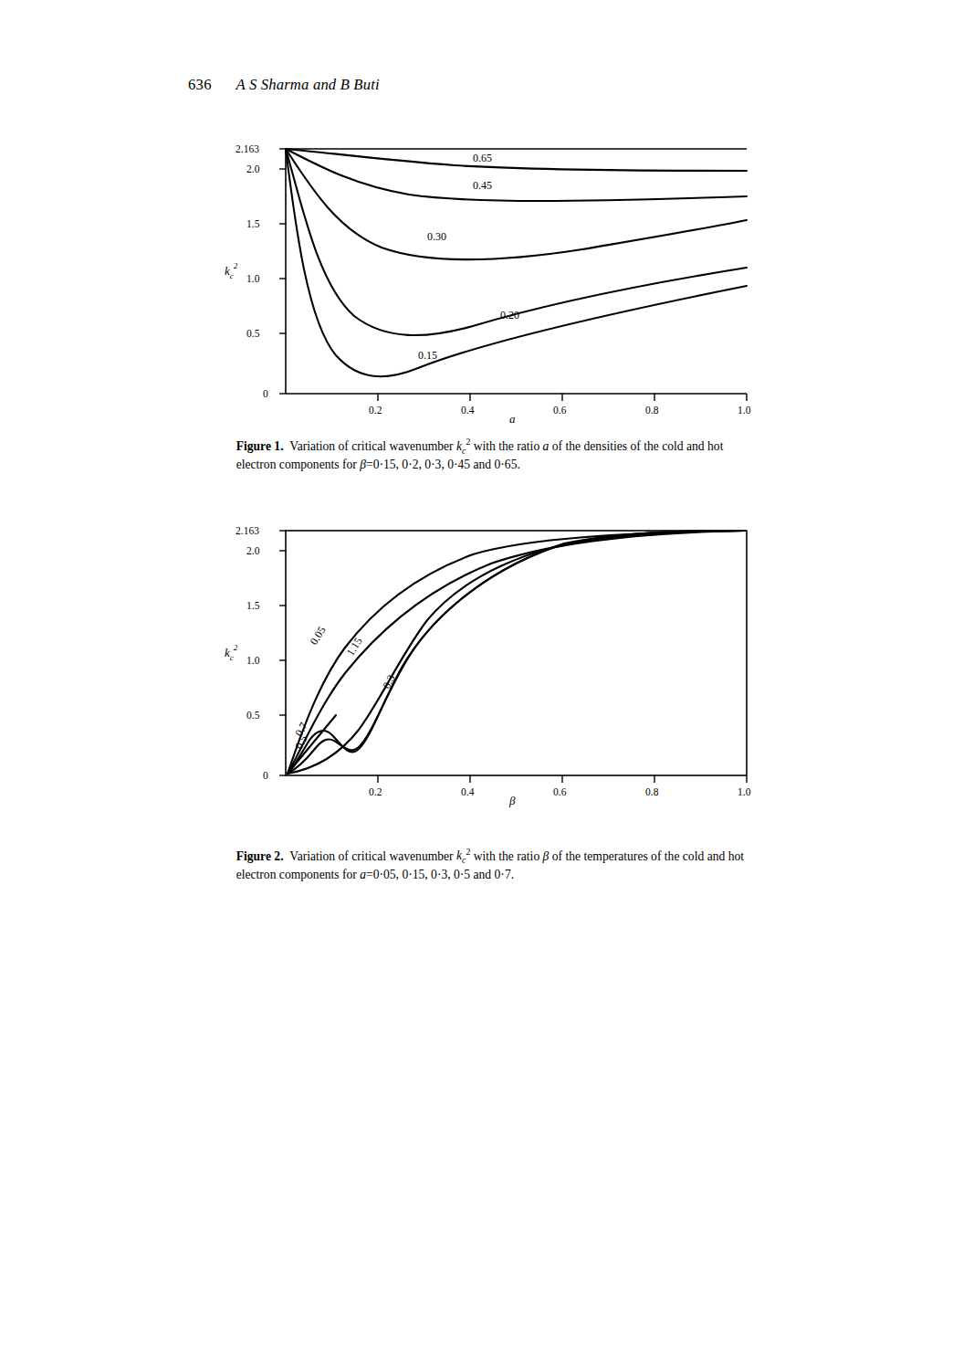636 A S Sharma and B Buti
2.163 2.0 1.5 1.0 0.5 0 0.2 0.4 0.6 0.8 1.0 a kc2 0.65 0.45 0.30 0.20 0.15
Figure 1. Variation of critical wavenumber kc2 with the ratio a of the densities of the cold and hot electron components for β=0·15, 0·2, 0·3, 0·45 and 0·65.
2.163 2.0 1.5 1.0 0.5 0 0.2 0.4 0.6 0.8 1.0 β kc2 0.05 1.15 0.3 0.5 0.7
Figure 2. Variation of critical wavenumber kc2 with the ratio β of the temperatures of the cold and hot electron components for a=0·05, 0·15, 0·3, 0·5 and 0·7.